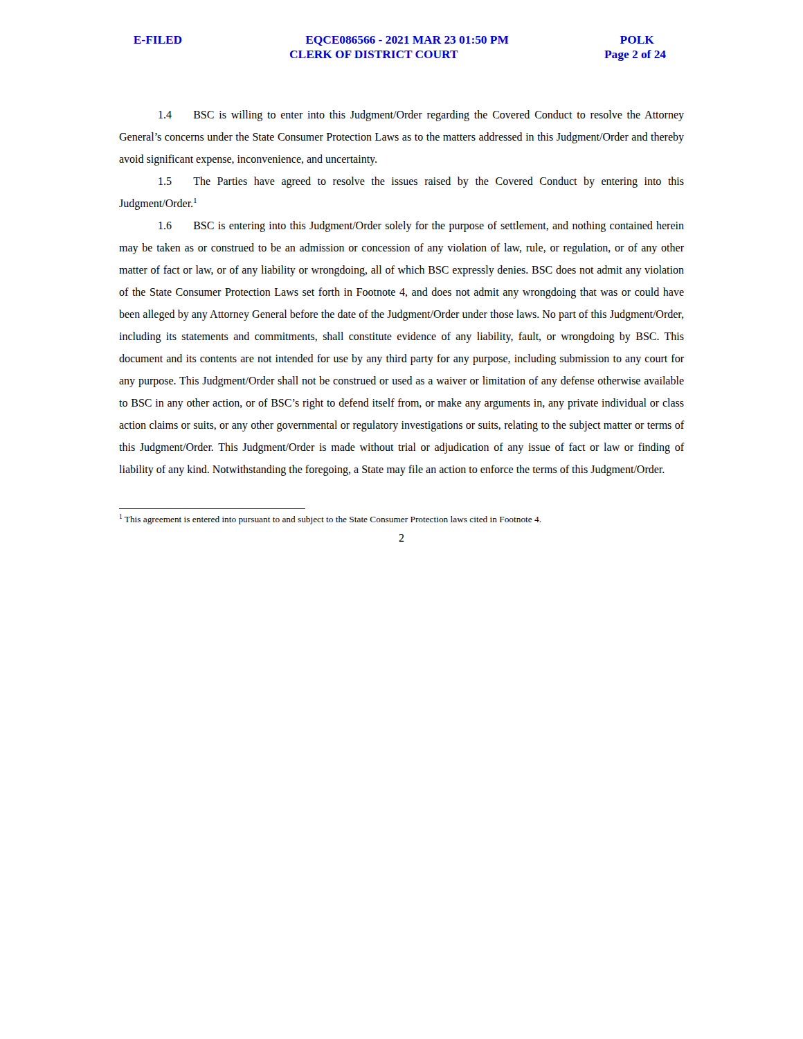E-FILED EQCE086566 - 2021 MAR 23 01:50 PM POLK
CLERK OF DISTRICT COURT Page 2 of 24
1.4 BSC is willing to enter into this Judgment/Order regarding the Covered Conduct to resolve the Attorney General’s concerns under the State Consumer Protection Laws as to the matters addressed in this Judgment/Order and thereby avoid significant expense, inconvenience, and uncertainty.
1.5 The Parties have agreed to resolve the issues raised by the Covered Conduct by entering into this Judgment/Order.1
1.6 BSC is entering into this Judgment/Order solely for the purpose of settlement, and nothing contained herein may be taken as or construed to be an admission or concession of any violation of law, rule, or regulation, or of any other matter of fact or law, or of any liability or wrongdoing, all of which BSC expressly denies. BSC does not admit any violation of the State Consumer Protection Laws set forth in Footnote 4, and does not admit any wrongdoing that was or could have been alleged by any Attorney General before the date of the Judgment/Order under those laws. No part of this Judgment/Order, including its statements and commitments, shall constitute evidence of any liability, fault, or wrongdoing by BSC. This document and its contents are not intended for use by any third party for any purpose, including submission to any court for any purpose. This Judgment/Order shall not be construed or used as a waiver or limitation of any defense otherwise available to BSC in any other action, or of BSC’s right to defend itself from, or make any arguments in, any private individual or class action claims or suits, or any other governmental or regulatory investigations or suits, relating to the subject matter or terms of this Judgment/Order. This Judgment/Order is made without trial or adjudication of any issue of fact or law or finding of liability of any kind. Notwithstanding the foregoing, a State may file an action to enforce the terms of this Judgment/Order.
1 This agreement is entered into pursuant to and subject to the State Consumer Protection laws cited in Footnote 4.
2